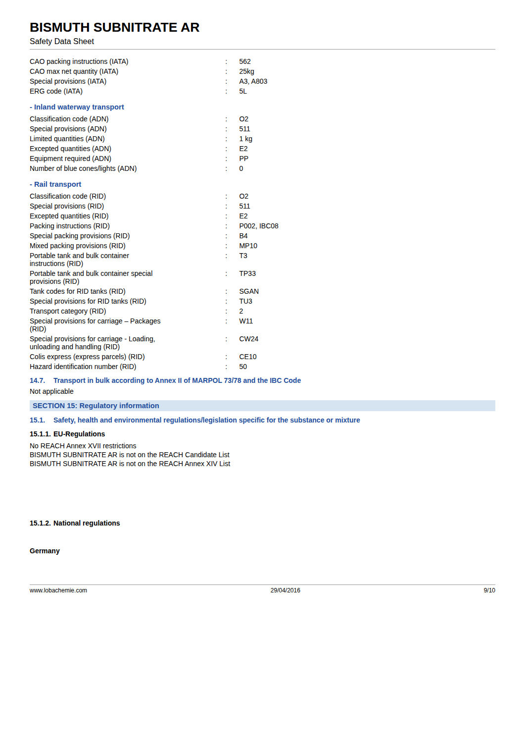BISMUTH SUBNITRATE AR
Safety Data Sheet
| CAO packing instructions (IATA) | : | 562 |
| CAO max net quantity (IATA) | : | 25kg |
| Special provisions (IATA) | : | A3, A803 |
| ERG code (IATA) | : | 5L |
- Inland waterway transport
| Classification code (ADN) | : | O2 |
| Special provisions (ADN) | : | 511 |
| Limited quantities (ADN) | : | 1 kg |
| Excepted quantities (ADN) | : | E2 |
| Equipment required (ADN) | : | PP |
| Number of blue cones/lights (ADN) | : | 0 |
- Rail transport
| Classification code (RID) | : | O2 |
| Special provisions (RID) | : | 511 |
| Excepted quantities (RID) | : | E2 |
| Packing instructions (RID) | : | P002, IBC08 |
| Special packing provisions (RID) | : | B4 |
| Mixed packing provisions (RID) | : | MP10 |
| Portable tank and bulk container instructions (RID) | : | T3 |
| Portable tank and bulk container special provisions (RID) | : | TP33 |
| Tank codes for RID tanks (RID) | : | SGAN |
| Special provisions for RID tanks (RID) | : | TU3 |
| Transport category (RID) | : | 2 |
| Special provisions for carriage – Packages (RID) | : | W11 |
| Special provisions for carriage - Loading, unloading and handling (RID) | : | CW24 |
| Colis express (express parcels) (RID) | : | CE10 |
| Hazard identification number (RID) | : | 50 |
14.7. Transport in bulk according to Annex II of MARPOL 73/78 and the IBC Code
Not applicable
SECTION 15: Regulatory information
15.1. Safety, health and environmental regulations/legislation specific for the substance or mixture
15.1.1. EU-Regulations
No REACH Annex XVII restrictions
BISMUTH SUBNITRATE AR is not on the REACH Candidate List
BISMUTH SUBNITRATE AR is not on the REACH Annex XIV List
15.1.2. National regulations
Germany
www.lobachemie.com 29/04/2016 9/10